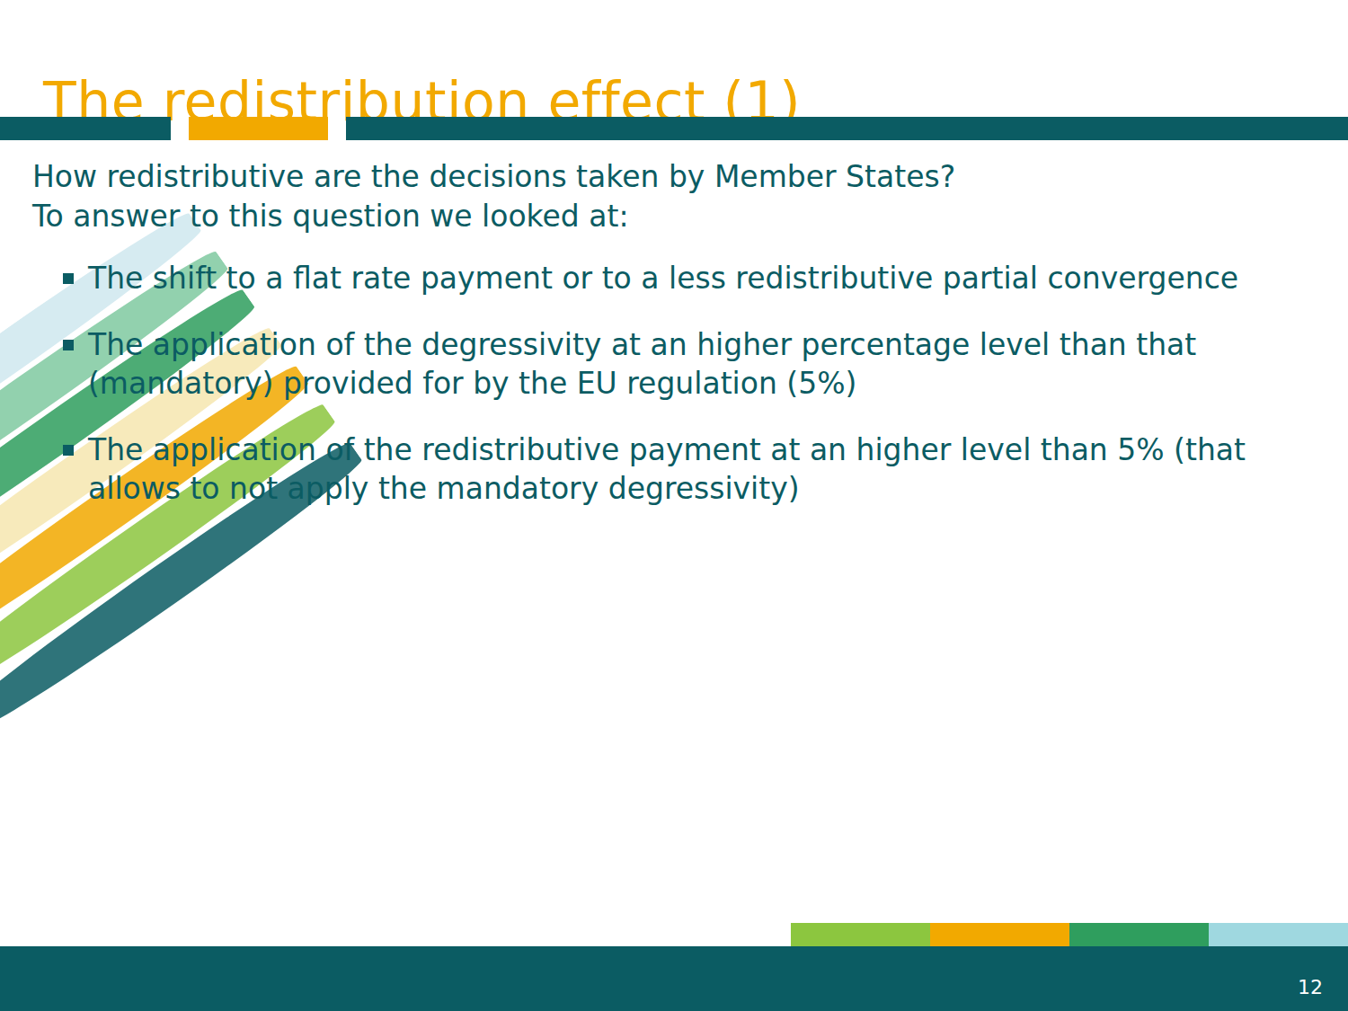The redistribution effect (1)
How redistributive are the decisions taken by Member States?
To answer to this question we looked at:
The shift to a flat rate payment or to a less redistributive partial convergence
The application of the degressivity at an higher percentage level than that (mandatory) provided for by the EU regulation (5%)
The application of the redistributive payment at an higher level than 5% (that allows to not apply the mandatory degressivity)
12